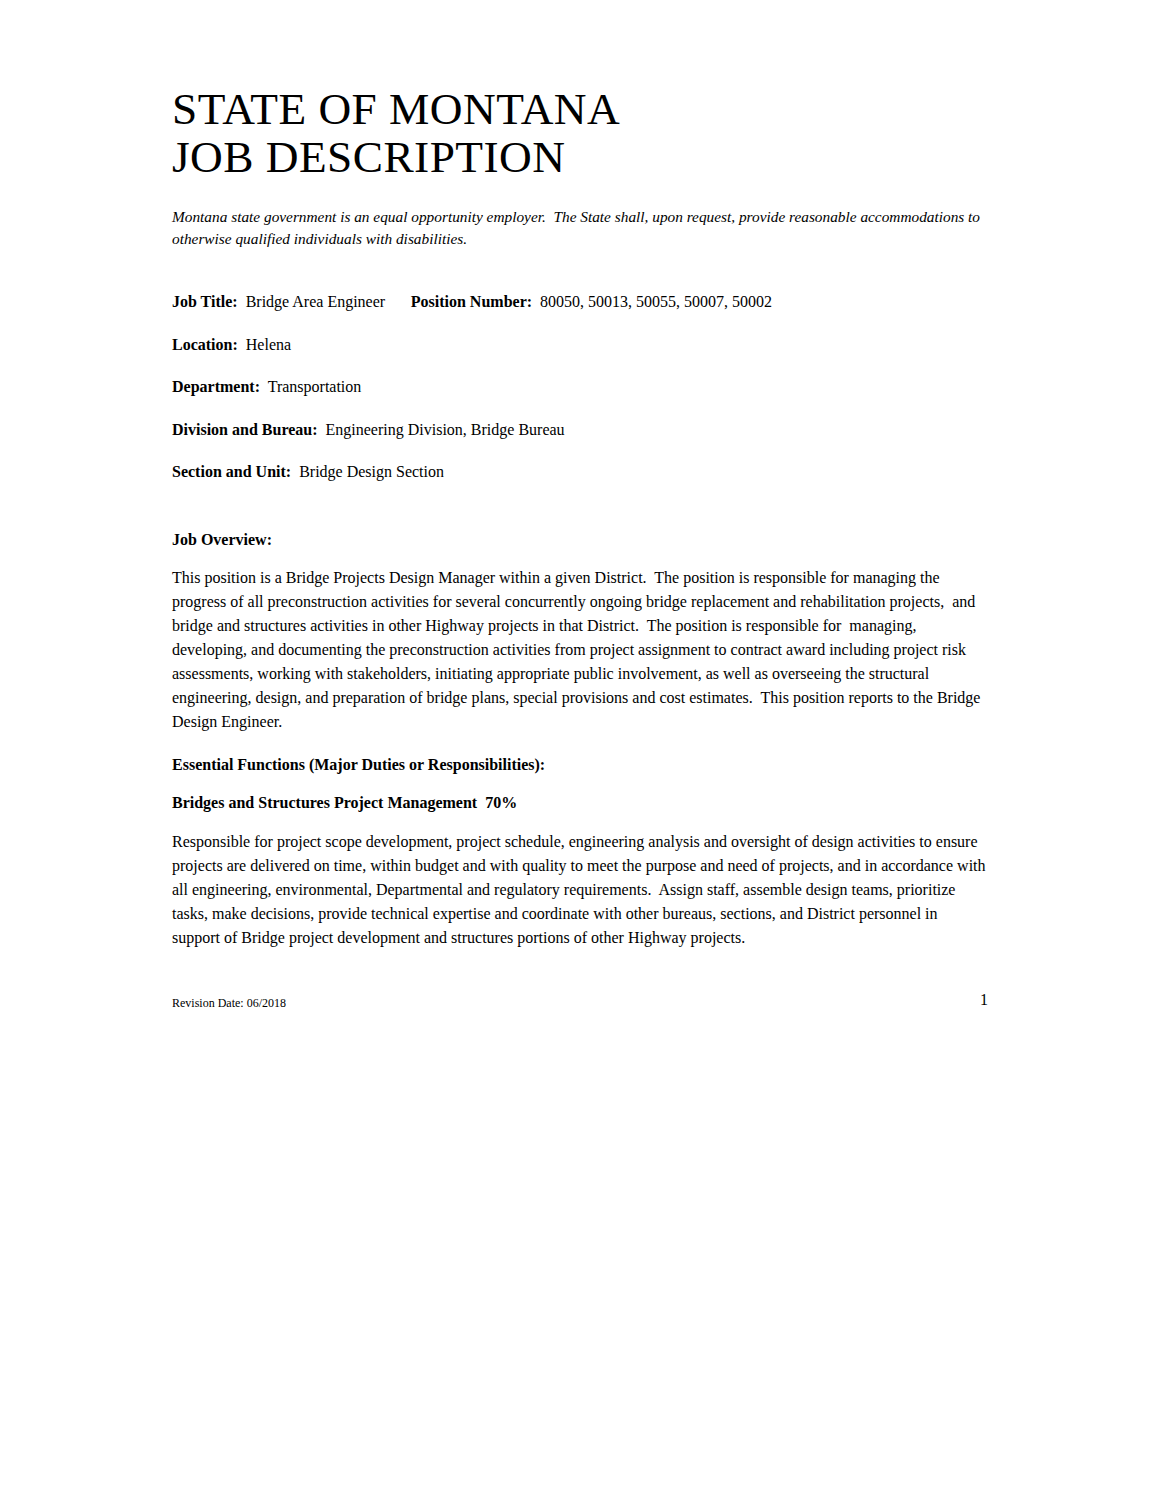STATE OF MONTANA
JOB DESCRIPTION
Montana state government is an equal opportunity employer. The State shall, upon request, provide reasonable accommodations to otherwise qualified individuals with disabilities.
Job Title: Bridge Area EngineerPosition Number: 80050, 50013, 50055, 50007, 50002
Location: Helena
Department: Transportation
Division and Bureau: Engineering Division, Bridge Bureau
Section and Unit: Bridge Design Section
Job Overview:
This position is a Bridge Projects Design Manager within a given District. The position is responsible for managing the progress of all preconstruction activities for several concurrently ongoing bridge replacement and rehabilitation projects, and bridge and structures activities in other Highway projects in that District. The position is responsible for managing, developing, and documenting the preconstruction activities from project assignment to contract award including project risk assessments, working with stakeholders, initiating appropriate public involvement, as well as overseeing the structural engineering, design, and preparation of bridge plans, special provisions and cost estimates. This position reports to the Bridge Design Engineer.
Essential Functions (Major Duties or Responsibilities):
Bridges and Structures Project Management 70%
Responsible for project scope development, project schedule, engineering analysis and oversight of design activities to ensure projects are delivered on time, within budget and with quality to meet the purpose and need of projects, and in accordance with all engineering, environmental, Departmental and regulatory requirements. Assign staff, assemble design teams, prioritize tasks, make decisions, provide technical expertise and coordinate with other bureaus, sections, and District personnel in support of Bridge project development and structures portions of other Highway projects.
Revision Date: 06/2018 1